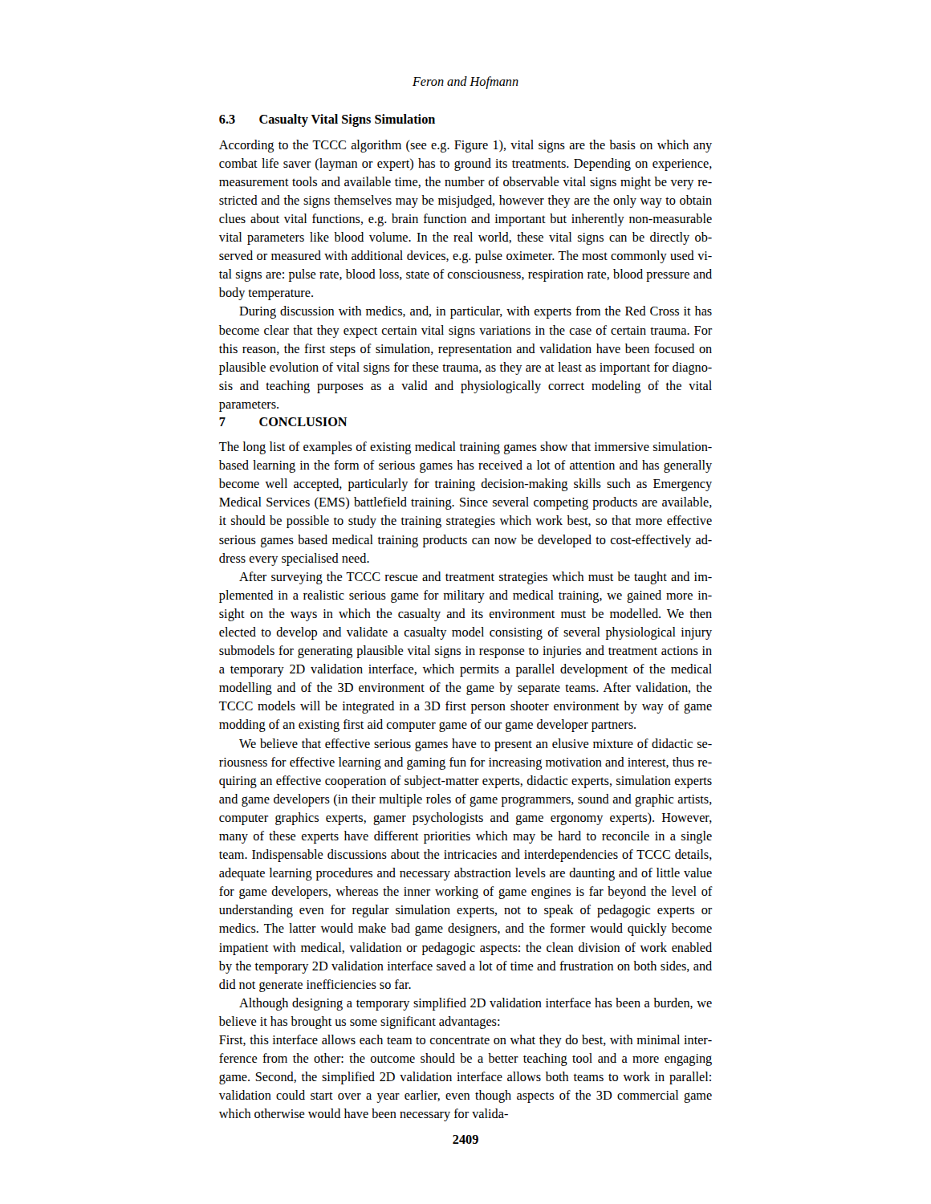Feron and Hofmann
6.3 Casualty Vital Signs Simulation
According to the TCCC algorithm (see e.g. Figure 1), vital signs are the basis on which any combat life saver (layman or expert) has to ground its treatments. Depending on experience, measurement tools and available time, the number of observable vital signs might be very restricted and the signs themselves may be misjudged, however they are the only way to obtain clues about vital functions, e.g. brain function and important but inherently non-measurable vital parameters like blood volume. In the real world, these vital signs can be directly observed or measured with additional devices, e.g. pulse oximeter. The most commonly used vital signs are: pulse rate, blood loss, state of consciousness, respiration rate, blood pressure and body temperature.
During discussion with medics, and, in particular, with experts from the Red Cross it has become clear that they expect certain vital signs variations in the case of certain trauma. For this reason, the first steps of simulation, representation and validation have been focused on plausible evolution of vital signs for these trauma, as they are at least as important for diagnosis and teaching purposes as a valid and physiologically correct modeling of the vital parameters.
7 Conclusion
The long list of examples of existing medical training games show that immersive simulation-based learning in the form of serious games has received a lot of attention and has generally become well accepted, particularly for training decision-making skills such as Emergency Medical Services (EMS) battlefield training. Since several competing products are available, it should be possible to study the training strategies which work best, so that more effective serious games based medical training products can now be developed to cost-effectively address every specialised need.
After surveying the TCCC rescue and treatment strategies which must be taught and implemented in a realistic serious game for military and medical training, we gained more insight on the ways in which the casualty and its environment must be modelled. We then elected to develop and validate a casualty model consisting of several physiological injury submodels for generating plausible vital signs in response to injuries and treatment actions in a temporary 2D validation interface, which permits a parallel development of the medical modelling and of the 3D environment of the game by separate teams. After validation, the TCCC models will be integrated in a 3D first person shooter environment by way of game modding of an existing first aid computer game of our game developer partners.
We believe that effective serious games have to present an elusive mixture of didactic seriousness for effective learning and gaming fun for increasing motivation and interest, thus requiring an effective cooperation of subject-matter experts, didactic experts, simulation experts and game developers (in their multiple roles of game programmers, sound and graphic artists, computer graphics experts, gamer psychologists and game ergonomy experts). However, many of these experts have different priorities which may be hard to reconcile in a single team. Indispensable discussions about the intricacies and interdependencies of TCCC details, adequate learning procedures and necessary abstraction levels are daunting and of little value for game developers, whereas the inner working of game engines is far beyond the level of understanding even for regular simulation experts, not to speak of pedagogic experts or medics. The latter would make bad game designers, and the former would quickly become impatient with medical, validation or pedagogic aspects: the clean division of work enabled by the temporary 2D validation interface saved a lot of time and frustration on both sides, and did not generate inefficiencies so far.
Although designing a temporary simplified 2D validation interface has been a burden, we believe it has brought us some significant advantages:
First, this interface allows each team to concentrate on what they do best, with minimal interference from the other: the outcome should be a better teaching tool and a more engaging game. Second, the simplified 2D validation interface allows both teams to work in parallel: validation could start over a year earlier, even though aspects of the 3D commercial game which otherwise would have been necessary for valida-
2409